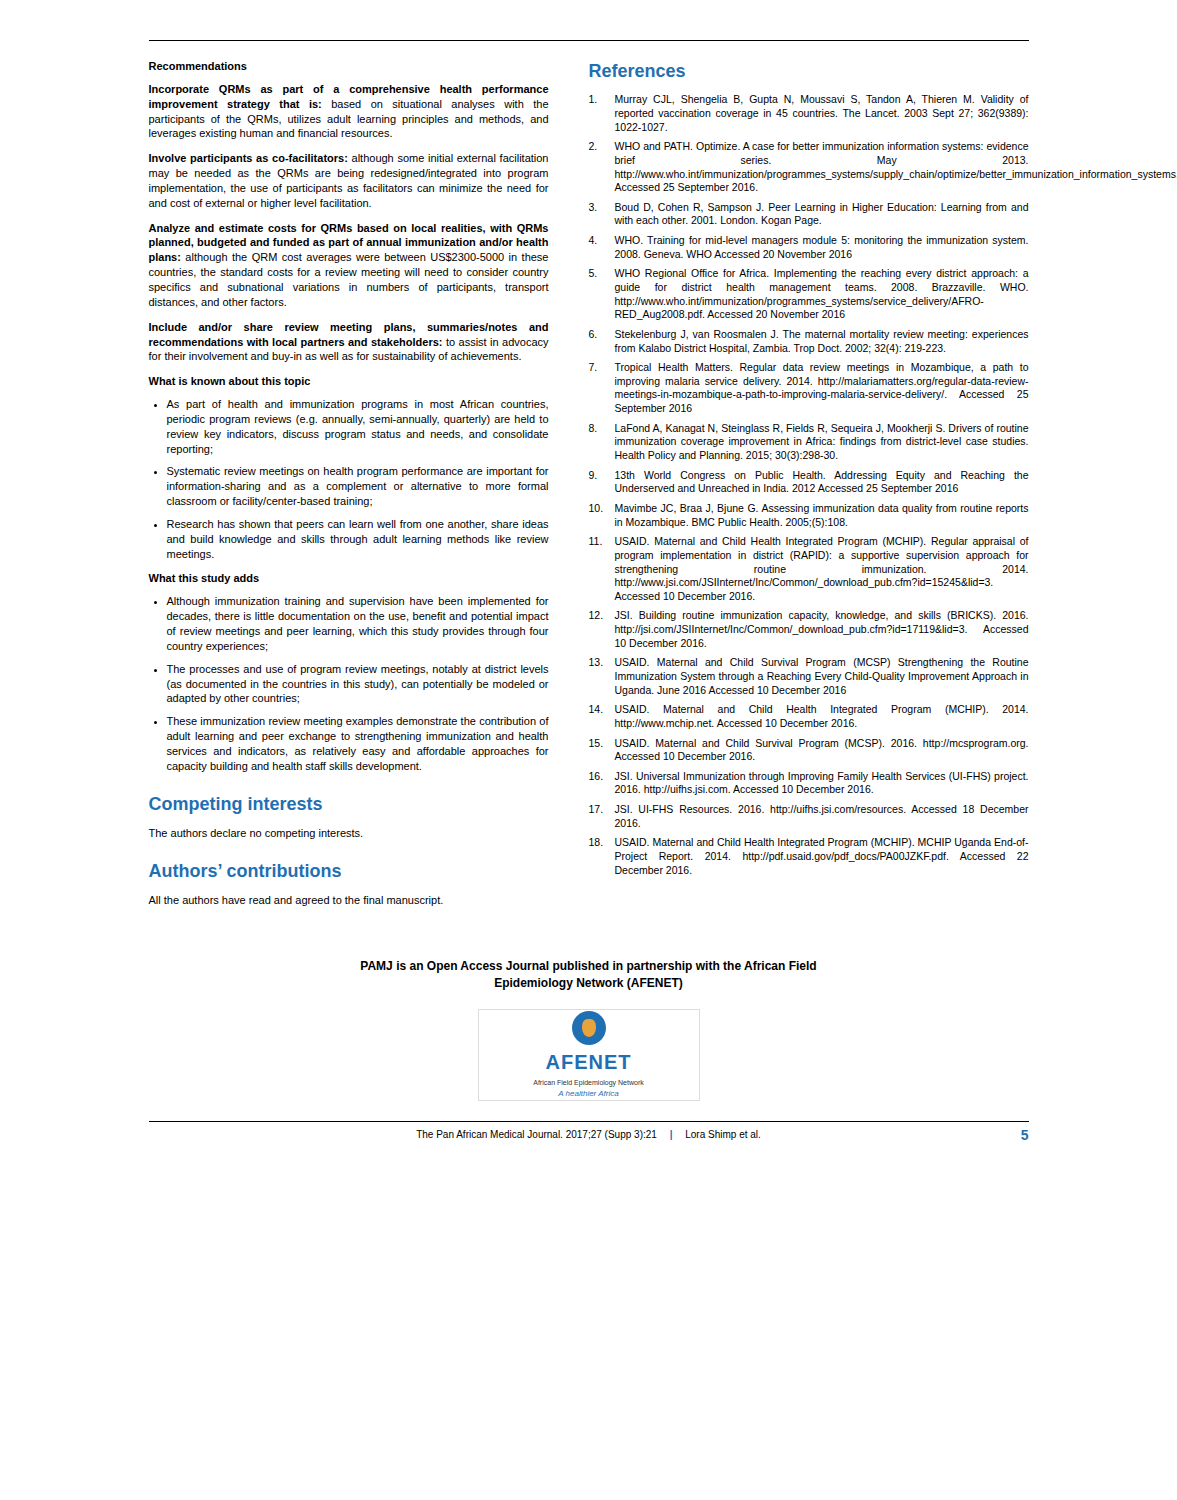Recommendations
Incorporate QRMs as part of a comprehensive health performance improvement strategy that is: based on situational analyses with the participants of the QRMs, utilizes adult learning principles and methods, and leverages existing human and financial resources.
Involve participants as co-facilitators: although some initial external facilitation may be needed as the QRMs are being redesigned/integrated into program implementation, the use of participants as facilitators can minimize the need for and cost of external or higher level facilitation.
Analyze and estimate costs for QRMs based on local realities, with QRMs planned, budgeted and funded as part of annual immunization and/or health plans: although the QRM cost averages were between US$2300-5000 in these countries, the standard costs for a review meeting will need to consider country specifics and subnational variations in numbers of participants, transport distances, and other factors.
Include and/or share review meeting plans, summaries/notes and recommendations with local partners and stakeholders: to assist in advocacy for their involvement and buy-in as well as for sustainability of achievements.
What is known about this topic
As part of health and immunization programs in most African countries, periodic program reviews (e.g. annually, semi-annually, quarterly) are held to review key indicators, discuss program status and needs, and consolidate reporting;
Systematic review meetings on health program performance are important for information-sharing and as a complement or alternative to more formal classroom or facility/center-based training;
Research has shown that peers can learn well from one another, share ideas and build knowledge and skills through adult learning methods like review meetings.
What this study adds
Although immunization training and supervision have been implemented for decades, there is little documentation on the use, benefit and potential impact of review meetings and peer learning, which this study provides through four country experiences;
The processes and use of program review meetings, notably at district levels (as documented in the countries in this study), can potentially be modeled or adapted by other countries;
These immunization review meeting examples demonstrate the contribution of adult learning and peer exchange to strengthening immunization and health services and indicators, as relatively easy and affordable approaches for capacity building and health staff skills development.
Competing interests
The authors declare no competing interests.
Authors’ contributions
All the authors have read and agreed to the final manuscript.
References
Murray CJL, Shengelia B, Gupta N, Moussavi S, Tandon A, Thieren M. Validity of reported vaccination coverage in 45 countries. The Lancet. 2003 Sept 27; 362(9389): 1022-1027.
WHO and PATH. Optimize. A case for better immunization information systems: evidence brief series. May 2013. http://www.who.int/immunization/programmes_systems/supply_chain/optimize/better_immunization_information_systems.pdf. Accessed 25 September 2016.
Boud D, Cohen R, Sampson J. Peer Learning in Higher Education: Learning from and with each other. 2001. London. Kogan Page.
WHO. Training for mid-level managers module 5: monitoring the immunization system. 2008. Geneva. WHO Accessed 20 November 2016
WHO Regional Office for Africa. Implementing the reaching every district approach: a guide for district health management teams. 2008. Brazzaville. WHO. http://www.who.int/immunization/programmes_systems/service_delivery/AFRO-RED_Aug2008.pdf. Accessed 20 November 2016
Stekelenburg J, van Roosmalen J. The maternal mortality review meeting: experiences from Kalabo District Hospital, Zambia. Trop Doct. 2002; 32(4): 219-223.
Tropical Health Matters. Regular data review meetings in Mozambique, a path to improving malaria service delivery. 2014. http://malariamatters.org/regular-data-review-meetings-in-mozambique-a-path-to-improving-malaria-service-delivery/. Accessed 25 September 2016
LaFond A, Kanagat N, Steinglass R, Fields R, Sequeira J, Mookherji S. Drivers of routine immunization coverage improvement in Africa: findings from district-level case studies. Health Policy and Planning. 2015; 30(3):298-30.
13th World Congress on Public Health. Addressing Equity and Reaching the Underserved and Unreached in India. 2012 Accessed 25 September 2016
Mavimbe JC, Braa J, Bjune G. Assessing immunization data quality from routine reports in Mozambique. BMC Public Health. 2005;(5):108.
USAID. Maternal and Child Health Integrated Program (MCHIP). Regular appraisal of program implementation in district (RAPID): a supportive supervision approach for strengthening routine immunization. 2014. http://www.jsi.com/JSIInternet/Inc/Common/_download_pub.cfm?id=15245&lid=3. Accessed 10 December 2016.
JSI. Building routine immunization capacity, knowledge, and skills (BRICKS). 2016. http://jsi.com/JSIInternet/Inc/Common/_download_pub.cfm?id=17119&lid=3. Accessed 10 December 2016.
USAID. Maternal and Child Survival Program (MCSP) Strengthening the Routine Immunization System through a Reaching Every Child-Quality Improvement Approach in Uganda. June 2016 Accessed 10 December 2016
USAID. Maternal and Child Health Integrated Program (MCHIP). 2014. http://www.mchip.net. Accessed 10 December 2016.
USAID. Maternal and Child Survival Program (MCSP). 2016. http://mcsprogram.org. Accessed 10 December 2016.
JSI. Universal Immunization through Improving Family Health Services (UI-FHS) project. 2016. http://uifhs.jsi.com. Accessed 10 December 2016.
JSI. UI-FHS Resources. 2016. http://uifhs.jsi.com/resources. Accessed 18 December 2016.
USAID. Maternal and Child Health Integrated Program (MCHIP). MCHIP Uganda End-of-Project Report. 2014. http://pdf.usaid.gov/pdf_docs/PA00JZKF.pdf. Accessed 22 December 2016.
PAMJ is an Open Access Journal published in partnership with the African Field
Epidemiology Network (AFENET)
AFENET
African Field Epidemiology Network
A healthier Africa
The Pan African Medical Journal. 2017;27 (Supp 3):21 | Lora Shimp et al.
5